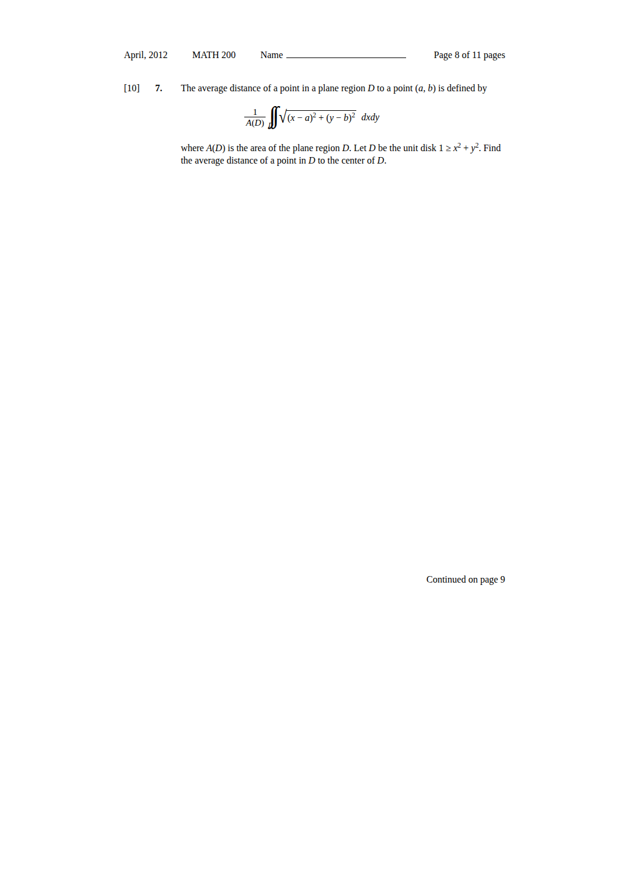April, 2012 MATH 200 Name Page 8 of 11 pages
[10]
7.
The average distance of a point in a plane region D to a point (a, b) is defined by
1 A(D) ∫∫ D √ (x − a)2 + (y − b)2 dxdy
where A(D) is the area of the plane region D. Let D be the unit disk 1 ≥ x2 + y2. Find the average distance of a point in D to the center of D.
Continued on page 9